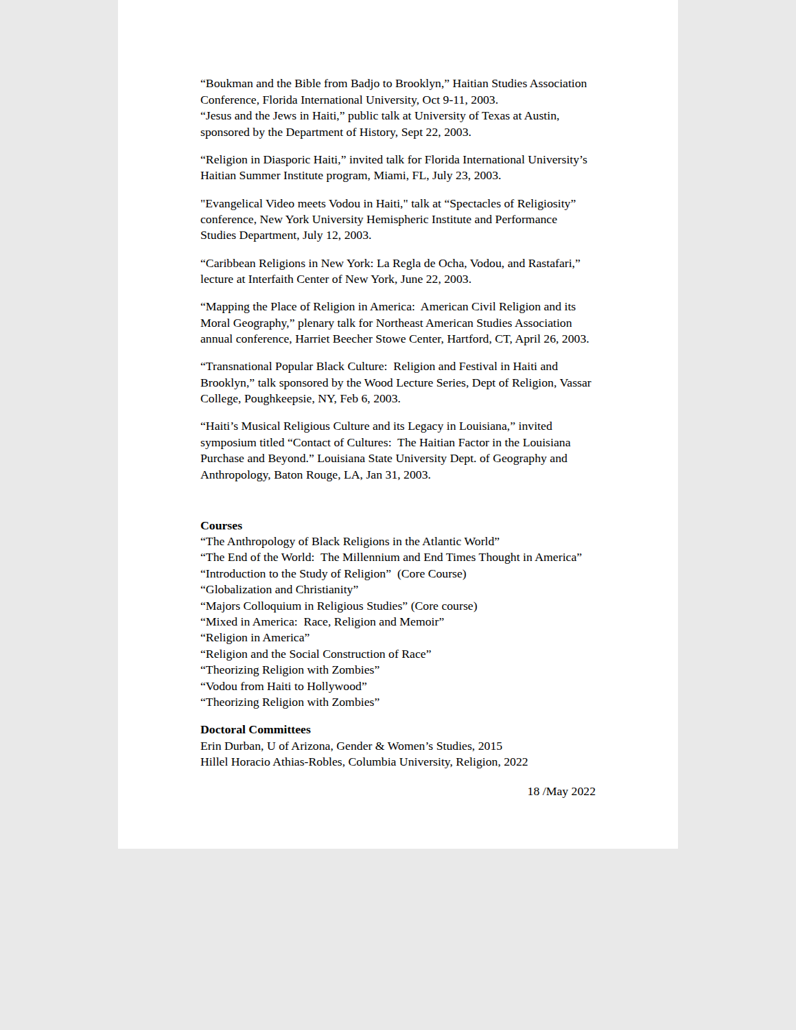“Boukman and the Bible from Badjo to Brooklyn,” Haitian Studies Association Conference, Florida International University, Oct 9-11, 2003.
“Jesus and the Jews in Haiti,” public talk at University of Texas at Austin, sponsored by the Department of History, Sept 22, 2003.
“Religion in Diasporic Haiti,” invited talk for Florida International University’s Haitian Summer Institute program, Miami, FL, July 23, 2003.
"Evangelical Video meets Vodou in Haiti," talk at “Spectacles of Religiosity” conference, New York University Hemispheric Institute and Performance Studies Department, July 12, 2003.
“Caribbean Religions in New York: La Regla de Ocha, Vodou, and Rastafari,” lecture at Interfaith Center of New York, June 22, 2003.
“Mapping the Place of Religion in America: American Civil Religion and its Moral Geography,” plenary talk for Northeast American Studies Association annual conference, Harriet Beecher Stowe Center, Hartford, CT, April 26, 2003.
“Transnational Popular Black Culture: Religion and Festival in Haiti and Brooklyn,” talk sponsored by the Wood Lecture Series, Dept of Religion, Vassar College, Poughkeepsie, NY, Feb 6, 2003.
“Haiti’s Musical Religious Culture and its Legacy in Louisiana,” invited symposium titled “Contact of Cultures: The Haitian Factor in the Louisiana Purchase and Beyond.” Louisiana State University Dept. of Geography and Anthropology, Baton Rouge, LA, Jan 31, 2003.
Courses
“The Anthropology of Black Religions in the Atlantic World”
“The End of the World: The Millennium and End Times Thought in America”
“Introduction to the Study of Religion” (Core Course)
“Globalization and Christianity”
“Majors Colloquium in Religious Studies” (Core course)
“Mixed in America: Race, Religion and Memoir”
“Religion in America”
“Religion and the Social Construction of Race”
“Theorizing Religion with Zombies”
“Vodou from Haiti to Hollywood”
“Theorizing Religion with Zombies”
Doctoral Committees
Erin Durban, U of Arizona, Gender & Women’s Studies, 2015
Hillel Horacio Athias-Robles, Columbia University, Religion, 2022
18 /May 2022